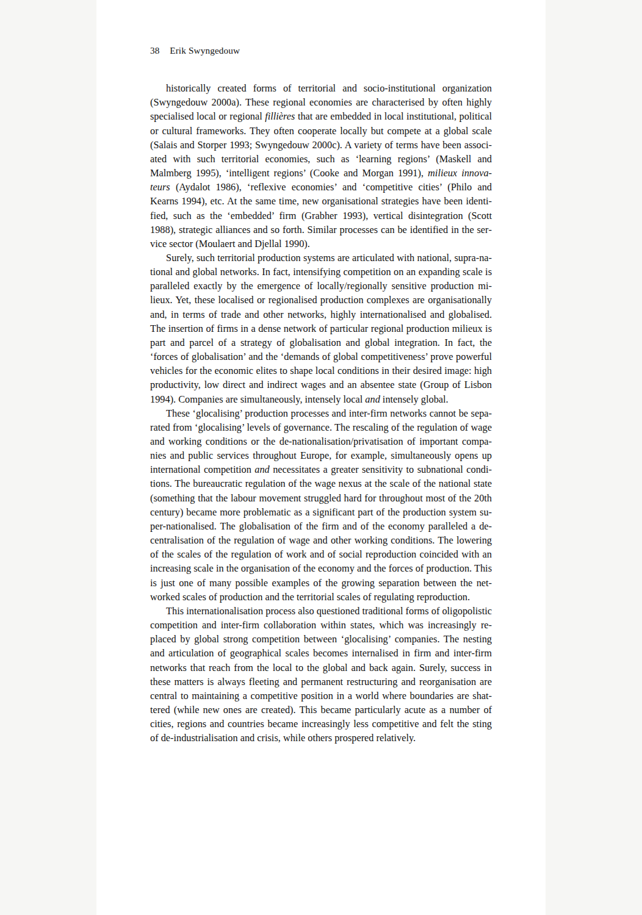38 Erik Swyngedouw
historically created forms of territorial and socio-institutional organization (Swyngedouw 2000a). These regional economies are characterised by often highly specialised local or regional fillières that are embedded in local institutional, political or cultural frameworks. They often cooperate locally but compete at a global scale (Salais and Storper 1993; Swyngedouw 2000c). A variety of terms have been associated with such territorial economies, such as ‘learning regions’ (Maskell and Malmberg 1995), ‘intelligent regions’ (Cooke and Morgan 1991), milieux innovateurs (Aydalot 1986), ‘reflexive economies’ and ‘competitive cities’ (Philo and Kearns 1994), etc. At the same time, new organisational strategies have been identified, such as the ‘embedded’ firm (Grabher 1993), vertical disintegration (Scott 1988), strategic alliances and so forth. Similar processes can be identified in the service sector (Moulaert and Djellal 1990).
Surely, such territorial production systems are articulated with national, supra-national and global networks. In fact, intensifying competition on an expanding scale is paralleled exactly by the emergence of locally/regionally sensitive production milieux. Yet, these localised or regionalised production complexes are organisationally and, in terms of trade and other networks, highly internationalised and globalised. The insertion of firms in a dense network of particular regional production milieux is part and parcel of a strategy of globalisation and global integration. In fact, the ‘forces of globalisation’ and the ‘demands of global competitiveness’ prove powerful vehicles for the economic elites to shape local conditions in their desired image: high productivity, low direct and indirect wages and an absentee state (Group of Lisbon 1994). Companies are simultaneously, intensely local and intensely global.
These ‘glocalising’ production processes and inter-firm networks cannot be separated from ‘glocalising’ levels of governance. The rescaling of the regulation of wage and working conditions or the de-nationalisation/privatisation of important companies and public services throughout Europe, for example, simultaneously opens up international competition and necessitates a greater sensitivity to subnational conditions. The bureaucratic regulation of the wage nexus at the scale of the national state (something that the labour movement struggled hard for throughout most of the 20th century) became more problematic as a significant part of the production system super-nationalised. The globalisation of the firm and of the economy paralleled a decentralisation of the regulation of wage and other working conditions. The lowering of the scales of the regulation of work and of social reproduction coincided with an increasing scale in the organisation of the economy and the forces of production. This is just one of many possible examples of the growing separation between the networked scales of production and the territorial scales of regulating reproduction.
This internationalisation process also questioned traditional forms of oligopolistic competition and inter-firm collaboration within states, which was increasingly replaced by global strong competition between ‘glocalising’ companies. The nesting and articulation of geographical scales becomes internalised in firm and inter-firm networks that reach from the local to the global and back again. Surely, success in these matters is always fleeting and permanent restructuring and reorganisation are central to maintaining a competitive position in a world where boundaries are shattered (while new ones are created). This became particularly acute as a number of cities, regions and countries became increasingly less competitive and felt the sting of de-industrialisation and crisis, while others prospered relatively.